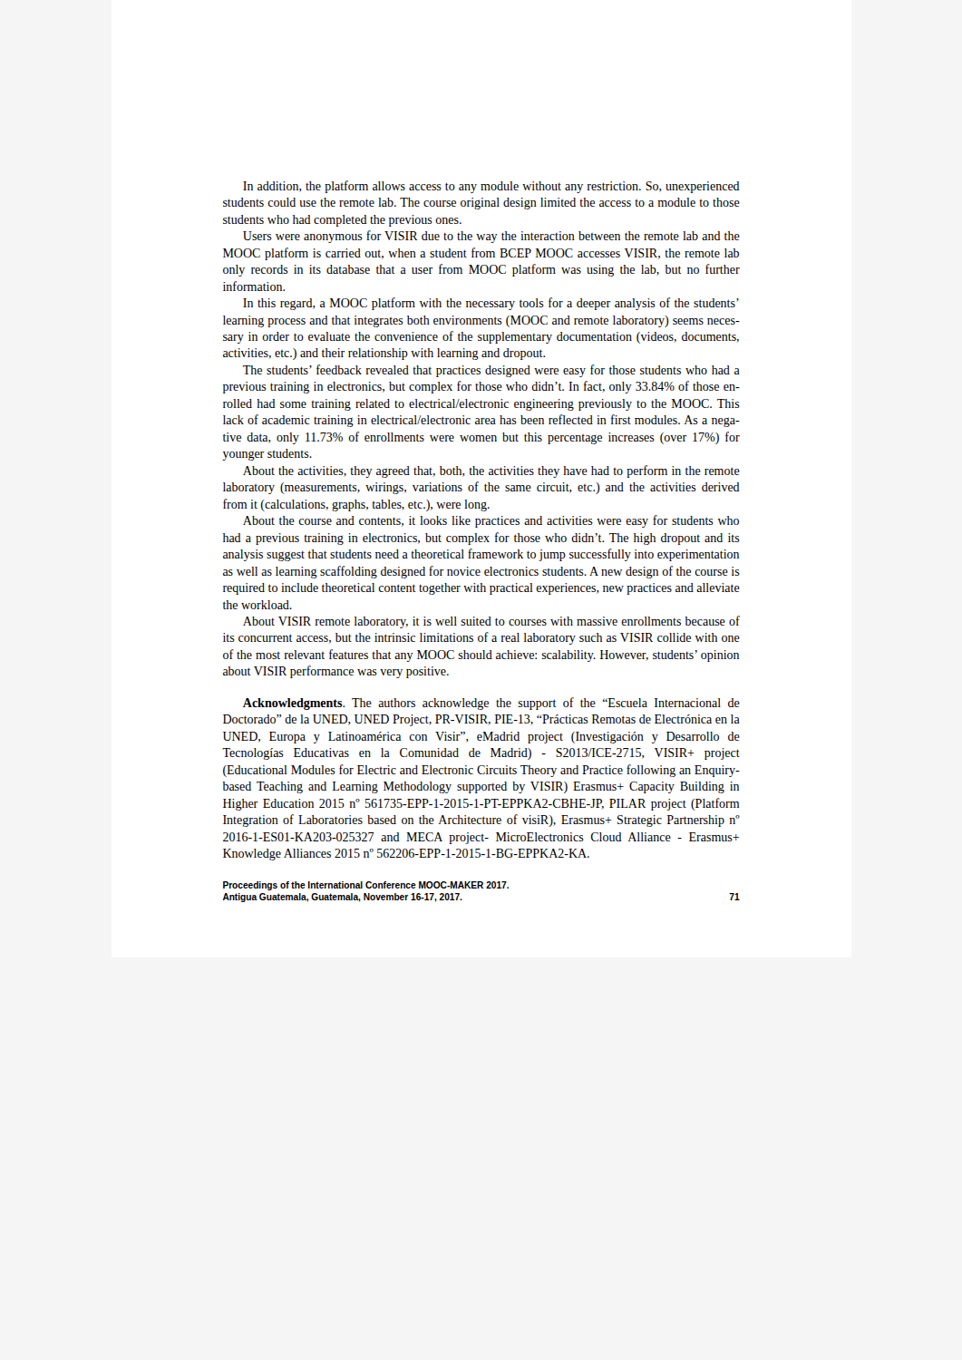In addition, the platform allows access to any module without any restriction. So, unexperienced students could use the remote lab. The course original design limited the access to a module to those students who had completed the previous ones.
Users were anonymous for VISIR due to the way the interaction between the remote lab and the MOOC platform is carried out, when a student from BCEP MOOC accesses VISIR, the remote lab only records in its database that a user from MOOC platform was using the lab, but no further information.
In this regard, a MOOC platform with the necessary tools for a deeper analysis of the students’ learning process and that integrates both environments (MOOC and remote laboratory) seems necessary in order to evaluate the convenience of the supplementary documentation (videos, documents, activities, etc.) and their relationship with learning and dropout.
The students’ feedback revealed that practices designed were easy for those students who had a previous training in electronics, but complex for those who didn’t. In fact, only 33.84% of those enrolled had some training related to electrical/electronic engineering previously to the MOOC. This lack of academic training in electrical/electronic area has been reflected in first modules. As a negative data, only 11.73% of enrollments were women but this percentage increases (over 17%) for younger students.
About the activities, they agreed that, both, the activities they have had to perform in the remote laboratory (measurements, wirings, variations of the same circuit, etc.) and the activities derived from it (calculations, graphs, tables, etc.), were long.
About the course and contents, it looks like practices and activities were easy for students who had a previous training in electronics, but complex for those who didn’t. The high dropout and its analysis suggest that students need a theoretical framework to jump successfully into experimentation as well as learning scaffolding designed for novice electronics students. A new design of the course is required to include theoretical content together with practical experiences, new practices and alleviate the workload.
About VISIR remote laboratory, it is well suited to courses with massive enrollments because of its concurrent access, but the intrinsic limitations of a real laboratory such as VISIR collide with one of the most relevant features that any MOOC should achieve: scalability. However, students’ opinion about VISIR performance was very positive.
Acknowledgments. The authors acknowledge the support of the “Escuela Internacional de Doctorado” de la UNED, UNED Project, PR-VISIR, PIE-13, “Prácticas Remotas de Electrónica en la UNED, Europa y Latinoamérica con Visir”, eMadrid project (Investigación y Desarrollo de Tecnologías Educativas en la Comunidad de Madrid) - S2013/ICE-2715, VISIR+ project (Educational Modules for Electric and Electronic Circuits Theory and Practice following an Enquiry-based Teaching and Learning Methodology supported by VISIR) Erasmus+ Capacity Building in Higher Education 2015 nº 561735-EPP-1-2015-1-PT-EPPKA2-CBHE-JP, PILAR project (Platform Integration of Laboratories based on the Architecture of visiR), Erasmus+ Strategic Partnership nº 2016-1-ES01-KA203-025327 and MECA project- MicroElectronics Cloud Alliance - Erasmus+ Knowledge Alliances 2015 nº 562206-EPP-1-2015-1-BG-EPPKA2-KA.
Proceedings of the International Conference MOOC-MAKER 2017.
Antigua Guatemala, Guatemala, November 16-17, 2017.
71